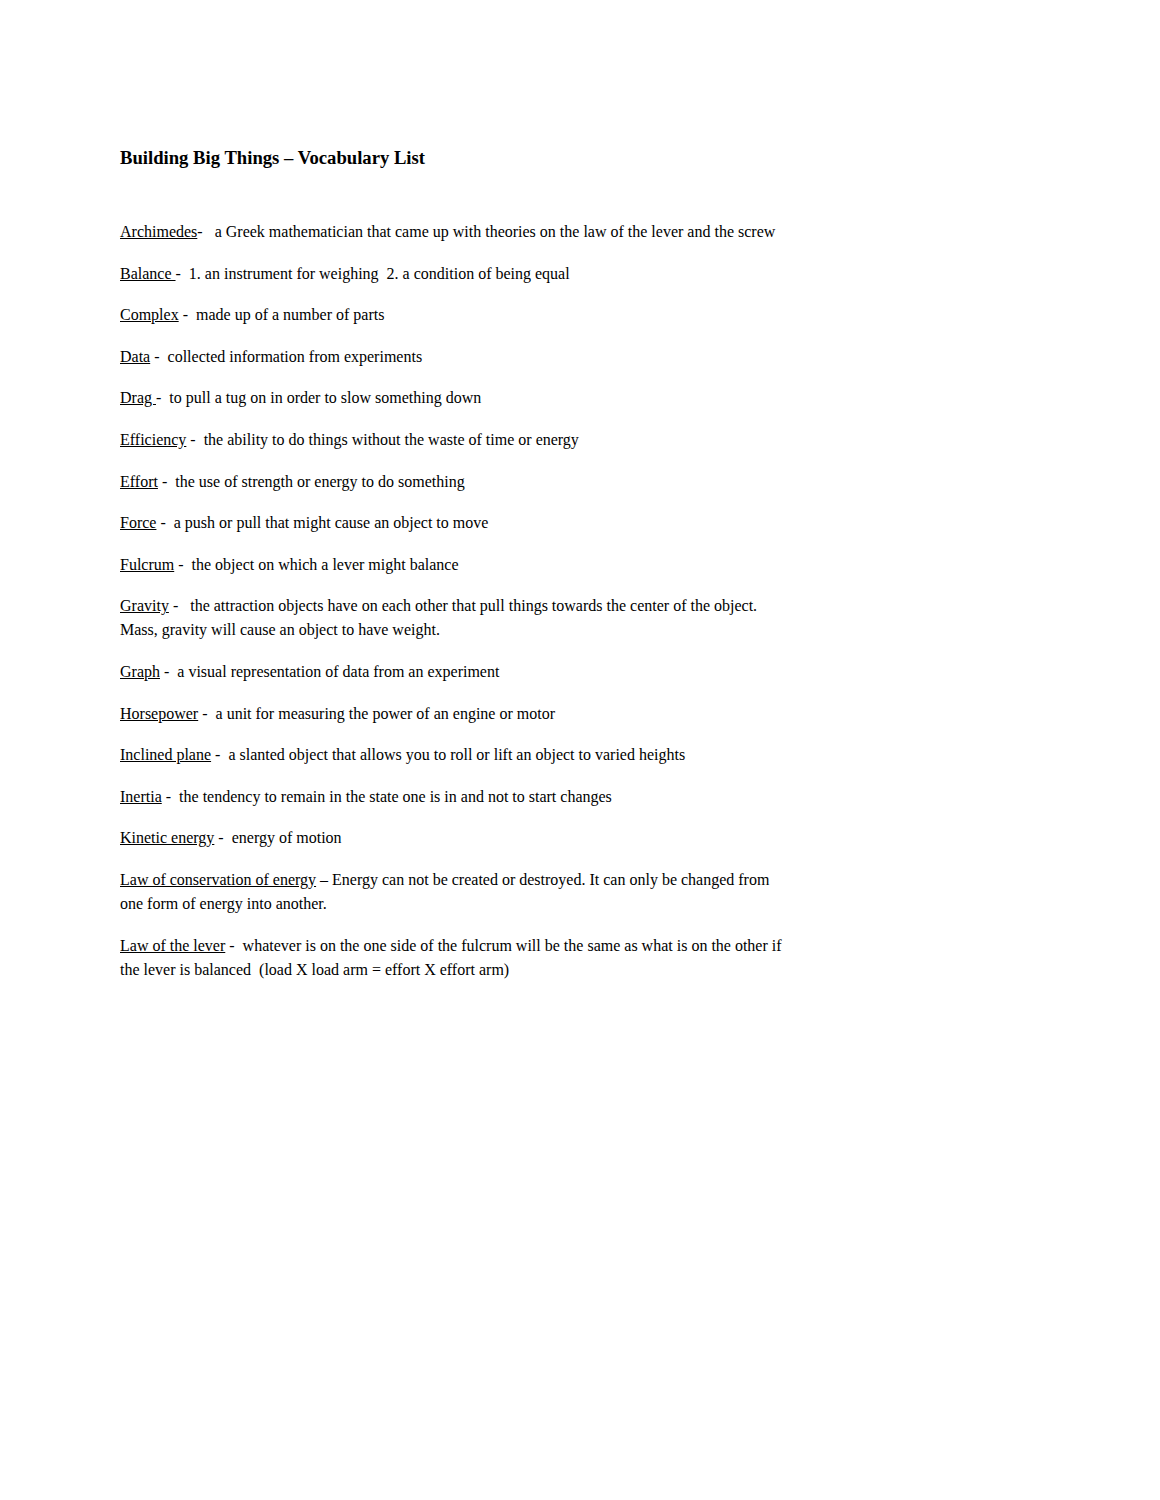Building Big Things – Vocabulary List
Archimedes
- a Greek mathematician that came up with theories on the law of the lever and the screw
Balance
- 1. an instrument for weighing 2. a condition of being equal
Complex
- made up of a number of parts
Data
- collected information from experiments
Drag
- to pull a tug on in order to slow something down
Efficiency
- the ability to do things without the waste of time or energy
Effort
- the use of strength or energy to do something
Force
- a push or pull that might cause an object to move
Fulcrum
- the object on which a lever might balance
Gravity
- the attraction objects have on each other that pull things towards the center of the object. Mass, gravity will cause an object to have weight.
Graph
- a visual representation of data from an experiment
Horsepower
- a unit for measuring the power of an engine or motor
Inclined plane
- a slanted object that allows you to roll or lift an object to varied heights
Inertia
- the tendency to remain in the state one is in and not to start changes
Kinetic energy
- energy of motion
Law of conservation of energy
– Energy can not be created or destroyed. It can only be changed from one form of energy into another.
Law of the lever
- whatever is on the one side of the fulcrum will be the same as what is on the other if the lever is balanced (load X load arm = effort X effort arm)